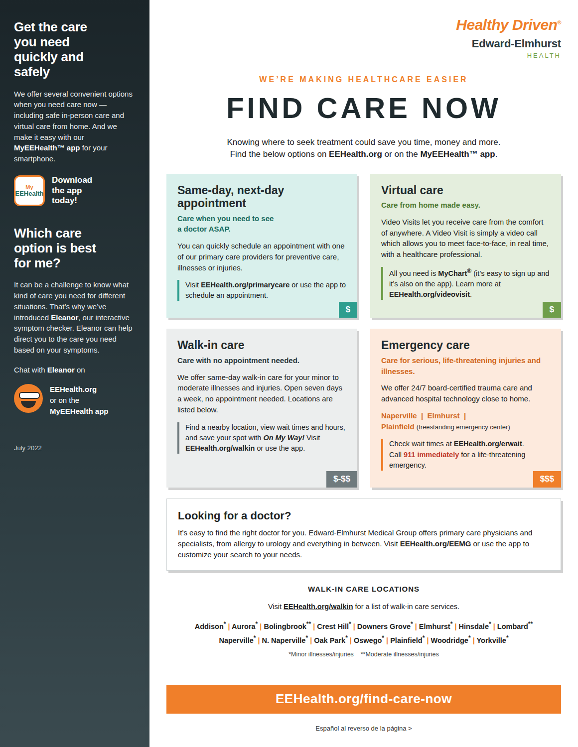Get the care
you need
quickly and
safely
We offer several convenient options when you need care now — including safe in-person care and virtual care from home. And we make it easy with our MyEEHealth™ app for your smartphone.
My EEHealth
Download
the app
today!
Which care
option is best
for me?
It can be a challenge to know what kind of care you need for different situations. That’s why we’ve introduced Eleanor, our interactive symptom checker. Eleanor can help direct you to the care you need based on your symptoms.
Chat with Eleanor on
EEHealth.org
or on the
MyEEHealth app
July 2022
Healthy Driven®
Edward-Elmhurst
HEALTH
WE’RE MAKING HEALTHCARE EASIER
FIND CARE NOW
Knowing where to seek treatment could save you time, money and more.
Find the below options on EEHealth.org or on the MyEEHealth™ app.
Same-day, next-day
appointment
Care when you need to see
a doctor ASAP.
You can quickly schedule an appointment with one of our primary care providers for preventive care, illnesses or injuries.
Visit EEHealth.org/primarycare or use the app to schedule an appointment.
$
Virtual care
Care from home made easy.
Video Visits let you receive care from the comfort of anywhere. A Video Visit is simply a video call which allows you to meet face-to-face, in real time, with a healthcare professional.
All you need is MyChart® (it’s easy to sign up and it’s also on the app). Learn more at EEHealth.org/videovisit.
$
Walk-in care
Care with no appointment needed.
We offer same-day walk-in care for your minor to moderate illnesses and injuries. Open seven days a week, no appointment needed. Locations are listed below.
Find a nearby location, view wait times and hours, and save your spot with On My Way! Visit EEHealth.org/walkin or use the app.
$-$$
Emergency care
Care for serious, life-threatening injuries and illnesses.
We offer 24/7 board-certified trauma care and advanced hospital technology close to home.
Naperville | Elmhurst |
Plainfield (freestanding emergency center)
Check wait times at EEHealth.org/erwait.
Call 911 immediately for a life-threatening emergency.
$$$
Looking for a doctor?
It’s easy to find the right doctor for you. Edward-Elmhurst Medical Group offers primary care physicians and specialists, from allergy to urology and everything in between. Visit EEHealth.org/EEMG or use the app to customize your search to your needs.
WALK-IN CARE LOCATIONS
Visit EEHealth.org/walkin for a list of walk-in care services.
Addison* | Aurora* | Bolingbrook** | Crest Hill* | Downers Grove* | Elmhurst* | Hinsdale* | Lombard**
Naperville* | N. Naperville* | Oak Park* | Oswego* | Plainfield* | Woodridge* | Yorkville*
*Minor illnesses/injuries **Moderate illnesses/injuries
EEHealth.org/find-care-now
Español al reverso de la página >